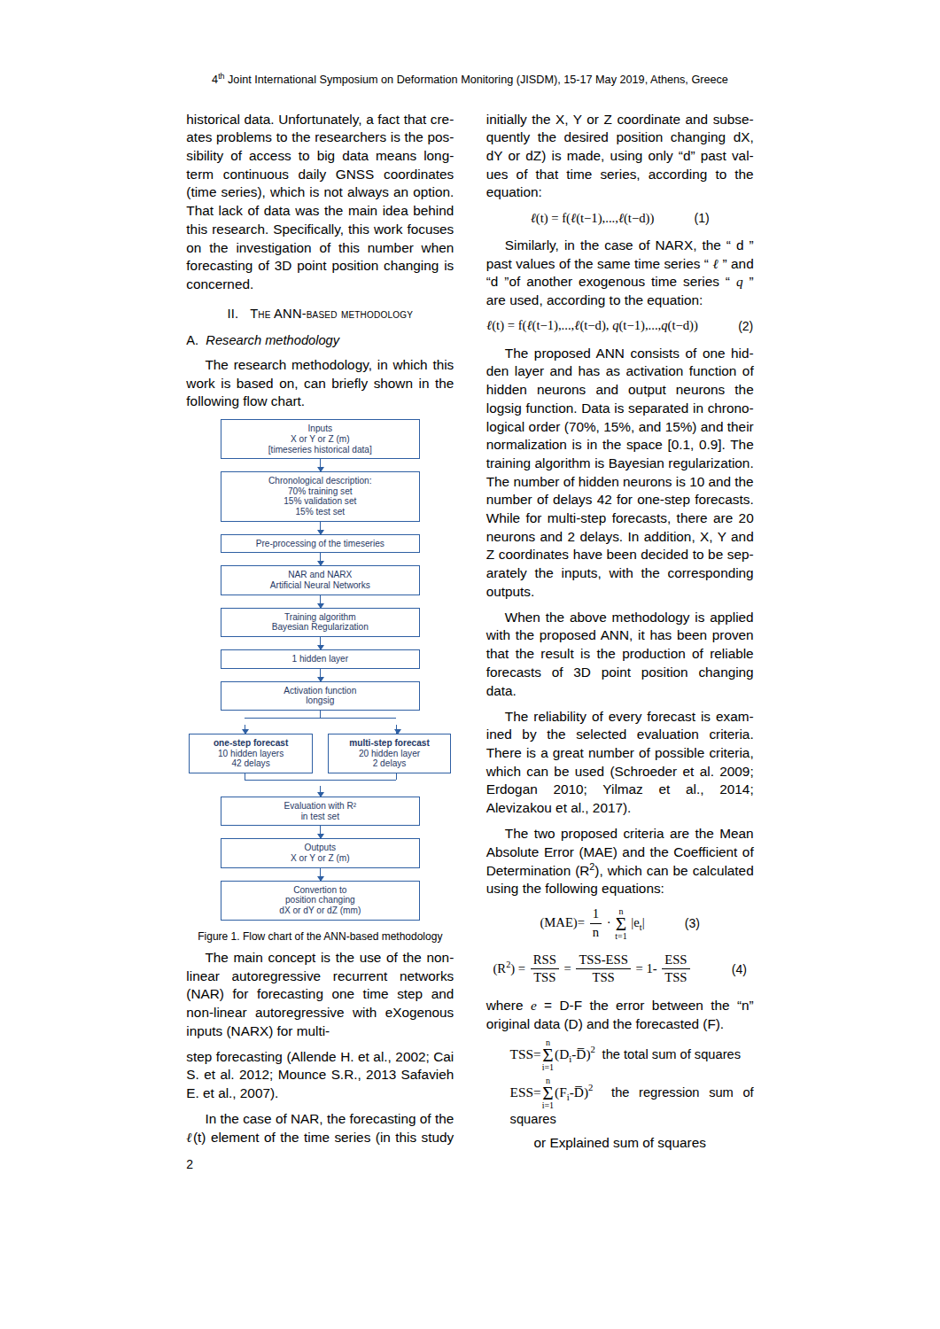4th Joint International Symposium on Deformation Monitoring (JISDM), 15-17 May 2019, Athens, Greece
historical data. Unfortunately, a fact that creates problems to the researchers is the possibility of access to big data means long-term continuous daily GNSS coordinates (time series), which is not always an option. That lack of data was the main idea behind this research. Specifically, this work focuses on the investigation of this number when forecasting of 3D point position changing is concerned.
II. The ANN-based methodology
A. Research methodology
The research methodology, in which this work is based on, can briefly shown in the following flow chart.
Inputs
X or Y or Z (m)
[timeseries historical data]
Chronological description:
70% training set
15% validation set
15% test set
Pre-processing of the timeseries
NAR and NARX
Artificial Neural Networks
Training algorithm
Bayesian Regularization
1 hidden layer
Activation function
longsig
one-step forecast
10 hidden layers
42 delays
multi-step forecast
20 hidden layer
2 delays
Evaluation with R²
in test set
Outputs
X or Y or Z (m)
Convertion to
position changing
dX or dY or dZ (mm)
Figure 1. Flow chart of the ANN-based methodology
The main concept is the use of the non-linear autoregressive recurrent networks (NAR) for forecasting one time step and non-linear autoregressive with eXogenous inputs (NARX) for multi-
step forecasting (Allende H. et al., 2002; Cai S. et al. 2012; Mounce S.R., 2013 Safavieh E. et al., 2007).
In the case of NAR, the forecasting of the ℓ(t) element of the time series (in this study initially the X, Y or Z coordinate and subsequently the desired position changing dX, dY or dZ) is made, using only “d” past values of that time series, according to the equation:
ℓ(t) = f(ℓ(t−1),...,ℓ(t−d)) (1)
Similarly, in the case of NARX, the “ d ” past values of the same time series “ ℓ ” and “d ”of another exogenous time series “ q ” are used, according to the equation:
ℓ(t) = f(ℓ(t−1),...,ℓ(t−d), q(t−1),...,q(t−d)) (2)
The proposed ANN consists of one hidden layer and has as activation function of hidden neurons and output neurons the logsig function. Data is separated in chronological order (70%, 15%, and 15%) and their normalization is in the space [0.1, 0.9]. The training algorithm is Bayesian regularization. The number of hidden neurons is 10 and the number of delays 42 for one-step forecasts. While for multi-step forecasts, there are 20 neurons and 2 delays. In addition, X, Y and Z coordinates have been decided to be separately the inputs, with the corresponding outputs.
When the above methodology is applied with the proposed ANN, it has been proven that the result is the production of reliable forecasts of 3D point position changing data.
The reliability of every forecast is examined by the selected evaluation criteria. There is a great number of possible criteria, which can be used (Schroeder et al. 2009; Erdogan 2010; Yilmaz et al., 2014; Alevizakou et al., 2017).
The two proposed criteria are the Mean Absolute Error (MAE) and the Coefficient of Determination (R2), which can be calculated using the following equations:
(MAE)= 1 n · nΣt=1 |et| (3)
(R2) = RSS TSS = TSS-ESS TSS = 1- ESS TSS (4)
where e = D-F the error between the “n” original data (D) and the forecasted (F).
TSS=nΣi=1(Di-D̅)2 the total sum of squares
ESS=nΣi=1(Fi-D̅)2 the regression sum of squares
or Explained sum of squares
2